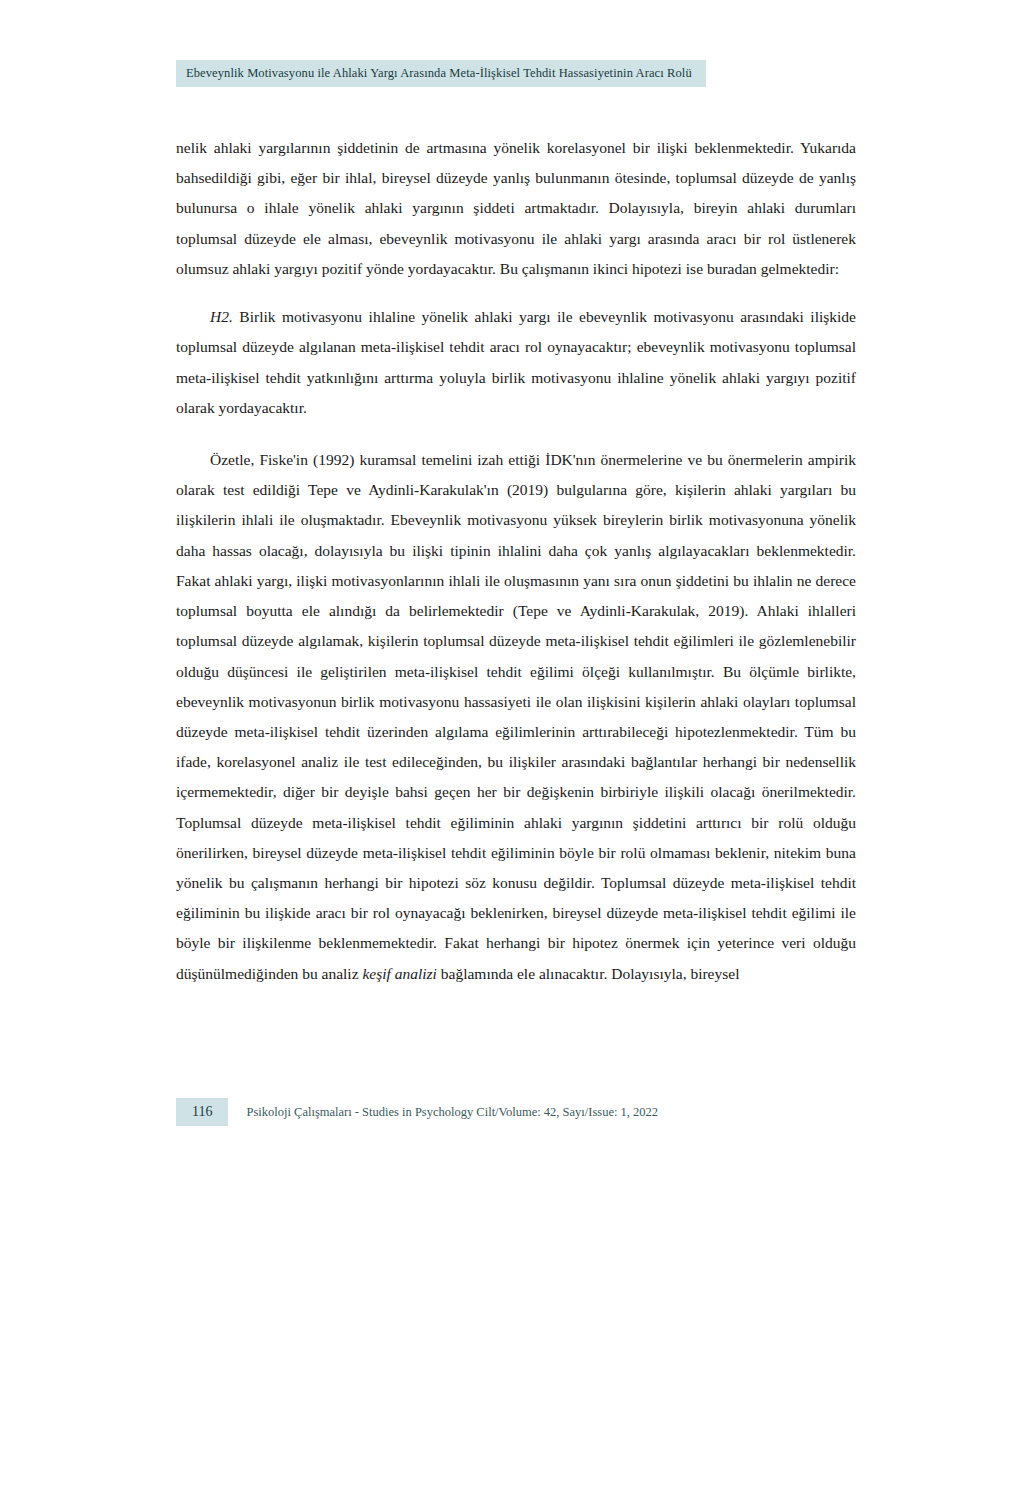Ebeveynlik Motivasyonu ile Ahlaki Yargı Arasında Meta-İlişkisel Tehdit Hassasiyetinin Aracı Rolü
nelik ahlaki yargılarının şiddetinin de artmasına yönelik korelasyonel bir ilişki beklenmektedir. Yukarıda bahsedildiği gibi, eğer bir ihlal, bireysel düzeyde yanlış bulunmanın ötesinde, toplumsal düzeyde de yanlış bulunursa o ihlale yönelik ahlaki yargının şiddeti artmaktadır. Dolayısıyla, bireyin ahlaki durumları toplumsal düzeyde ele alması, ebeveynlik motivasyonu ile ahlaki yargı arasında aracı bir rol üstlenerek olumsuz ahlaki yargıyı pozitif yönde yordayacaktır. Bu çalışmanın ikinci hipotezi ise buradan gelmektedir:
H2. Birlik motivasyonu ihlaline yönelik ahlaki yargı ile ebeveynlik motivasyonu arasındaki ilişkide toplumsal düzeyde algılanan meta-ilişkisel tehdit aracı rol oynayacaktır; ebeveynlik motivasyonu toplumsal meta-ilişkisel tehdit yatkınlığını arttırma yoluyla birlik motivasyonu ihlaline yönelik ahlaki yargıyı pozitif olarak yordayacaktır.
Özetle, Fiske'in (1992) kuramsal temelini izah ettiği İDK'nın önermelerine ve bu önermelerin ampirik olarak test edildiği Tepe ve Aydinli-Karakulak'ın (2019) bulgularına göre, kişilerin ahlaki yargıları bu ilişkilerin ihlali ile oluşmaktadır. Ebeveynlik motivasyonu yüksek bireylerin birlik motivasyonuna yönelik daha hassas olacağı, dolayısıyla bu ilişki tipinin ihlalini daha çok yanlış algılayacakları beklenmektedir. Fakat ahlaki yargı, ilişki motivasyonlarının ihlali ile oluşmasının yanı sıra onun şiddetini bu ihlalin ne derece toplumsal boyutta ele alındığı da belirlemektedir (Tepe ve Aydinli-Karakulak, 2019). Ahlaki ihlalleri toplumsal düzeyde algılamak, kişilerin toplumsal düzeyde meta-ilişkisel tehdit eğilimleri ile gözlemlenebilir olduğu düşüncesi ile geliştirilen meta-ilişkisel tehdit eğilimi ölçeği kullanılmıştır. Bu ölçümle birlikte, ebeveynlik motivasyonun birlik motivasyonu hassasiyeti ile olan ilişkisini kişilerin ahlaki olayları toplumsal düzeyde meta-ilişkisel tehdit üzerinden algılama eğilimlerinin arttırabileceği hipotezlenmektedir. Tüm bu ifade, korelasyonel analiz ile test edileceğinden, bu ilişkiler arasındaki bağlantılar herhangi bir nedensellik içermemektedir, diğer bir deyişle bahsi geçen her bir değişkenin birbiriyle ilişkili olacağı önerilmektedir. Toplumsal düzeyde meta-ilişkisel tehdit eğiliminin ahlaki yargının şiddetini arttırıcı bir rolü olduğu önerilirken, bireysel düzeyde meta-ilişkisel tehdit eğiliminin böyle bir rolü olmaması beklenir, nitekim buna yönelik bu çalışmanın herhangi bir hipotezi söz konusu değildir. Toplumsal düzeyde meta-ilişkisel tehdit eğiliminin bu ilişkide aracı bir rol oynayacağı beklenirken, bireysel düzeyde meta-ilişkisel tehdit eğilimi ile böyle bir ilişkilenme beklenmemektedir. Fakat herhangi bir hipotez önermek için yeterince veri olduğu düşünülmediğinden bu analiz keşif analizi bağlamında ele alınacaktır. Dolayısıyla, bireysel
116
Psikoloji Çalışmaları - Studies in Psychology Cilt/Volume: 42, Sayı/Issue: 1, 2022